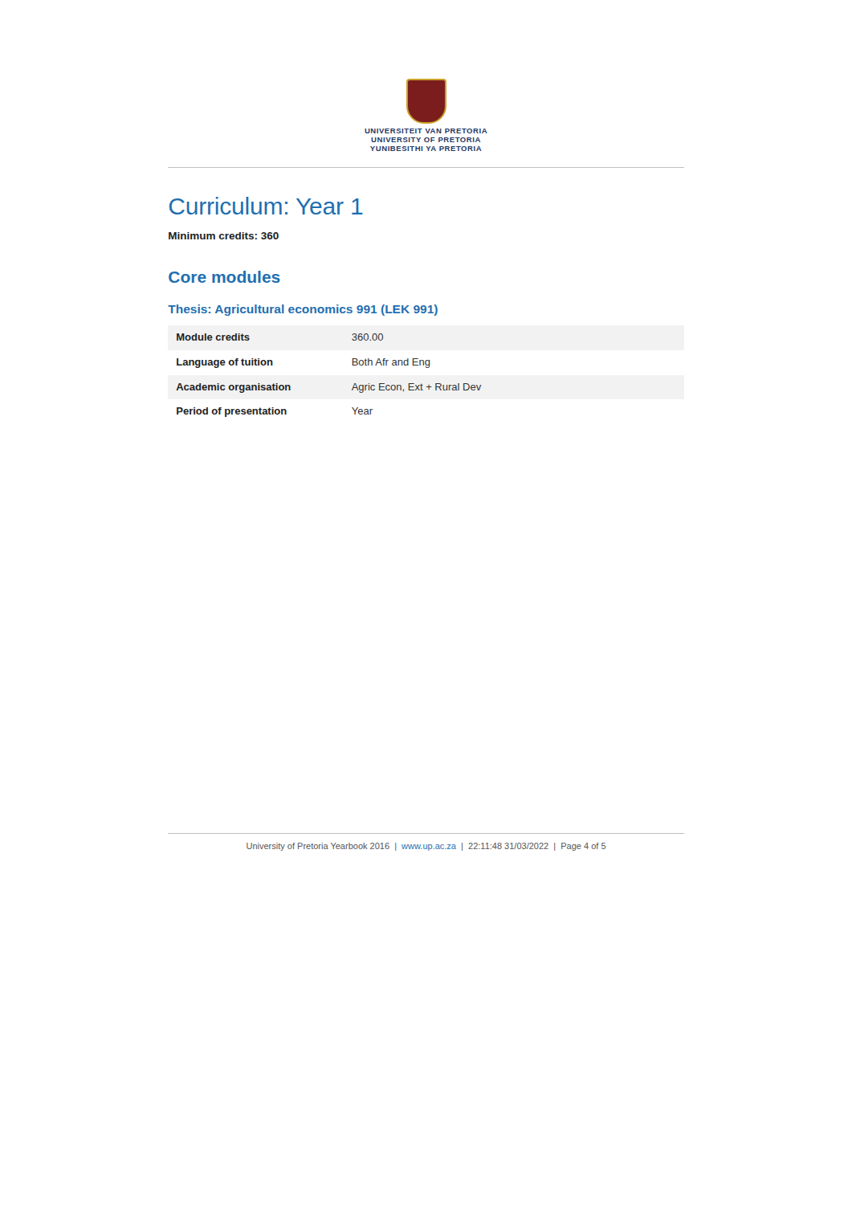UNIVERSITEIT VAN PRETORIA
UNIVERSITY OF PRETORIA
YUNIBESITHI YA PRETORIA
Curriculum: Year 1
Minimum credits: 360
Core modules
Thesis: Agricultural economics 991 (LEK 991)
| Module credits | 360.00 |
| Language of tuition | Both Afr and Eng |
| Academic organisation | Agric Econ, Ext + Rural Dev |
| Period of presentation | Year |
University of Pretoria Yearbook 2016 | www.up.ac.za | 22:11:48 31/03/2022 | Page 4 of 5